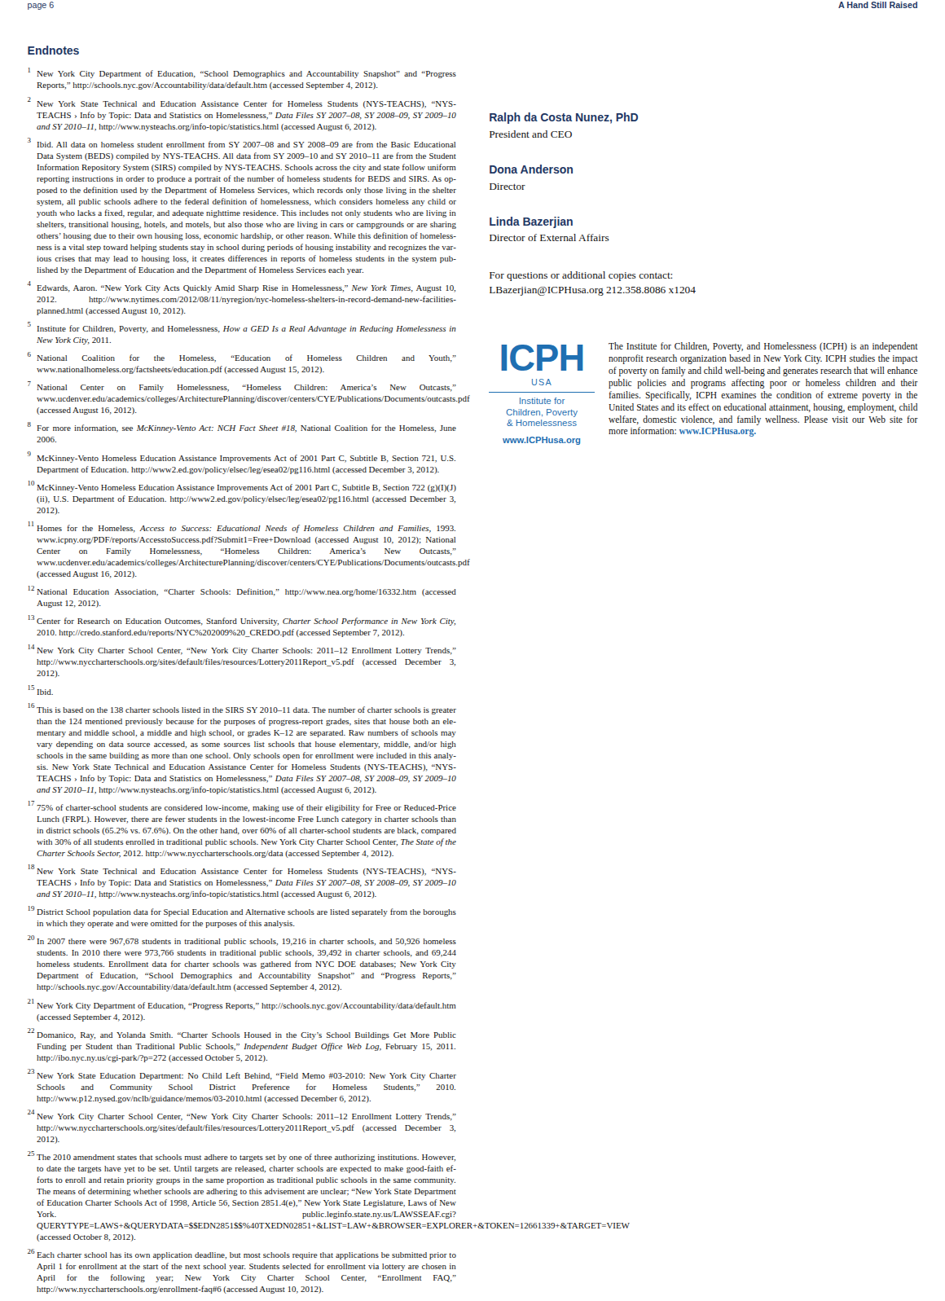page 6
A Hand Still Raised
Endnotes
1 New York City Department of Education, “School Demographics and Accountability Snapshot” and “Progress Reports,” http://schools.nyc.gov/Accountability/data/default.htm (accessed September 4, 2012).
2 New York State Technical and Education Assistance Center for Homeless Students (NYS-TEACHS), “NYS-TEACHS › Info by Topic: Data and Statistics on Homelessness,” Data Files SY 2007–08, SY 2008–09, SY 2009–10 and SY 2010–11, http://www.nysteachs.org/info-topic/statistics.html (accessed August 6, 2012).
3 Ibid. All data on homeless student enrollment from SY 2007–08 and SY 2008–09 are from the Basic Educational Data System (BEDS) compiled by NYS-TEACHS. All data from SY 2009–10 and SY 2010–11 are from the Student Information Repository System (SIRS) compiled by NYS-TEACHS. Schools across the city and state follow uniform reporting instructions in order to produce a portrait of the number of homeless students for BEDS and SIRS. As opposed to the definition used by the Department of Homeless Services, which records only those living in the shelter system, all public schools adhere to the federal definition of homelessness, which considers homeless any child or youth who lacks a fixed, regular, and adequate nighttime residence. This includes not only students who are living in shelters, transitional housing, hotels, and motels, but also those who are living in cars or campgrounds or are sharing others’ housing due to their own housing loss, economic hardship, or other reason. While this definition of homelessness is a vital step toward helping students stay in school during periods of housing instability and recognizes the various crises that may lead to housing loss, it creates differences in reports of homeless students in the system published by the Department of Education and the Department of Homeless Services each year.
4 Edwards, Aaron. “New York City Acts Quickly Amid Sharp Rise in Homelessness,” New York Times, August 10, 2012. http://www.nytimes.com/2012/08/11/nyregion/nyc-homeless-shelters-in-record-demand-new-facilities-planned.html (accessed August 10, 2012).
5 Institute for Children, Poverty, and Homelessness, How a GED Is a Real Advantage in Reducing Homelessness in New York City, 2011.
6 National Coalition for the Homeless, “Education of Homeless Children and Youth,” www.nationalhomeless.org/factsheets/education.pdf (accessed August 15, 2012).
7 National Center on Family Homelessness, “Homeless Children: America’s New Outcasts,” www.ucdenver.edu/academics/colleges/ArchitecturePlanning/discover/centers/CYE/Publications/Documents/outcasts.pdf (accessed August 16, 2012).
8 For more information, see McKinney-Vento Act: NCH Fact Sheet #18, National Coalition for the Homeless, June 2006.
9 McKinney-Vento Homeless Education Assistance Improvements Act of 2001 Part C, Subtitle B, Section 721, U.S. Department of Education. http://www2.ed.gov/policy/elsec/leg/esea02/pg116.html (accessed December 3, 2012).
10 McKinney-Vento Homeless Education Assistance Improvements Act of 2001 Part C, Subtitle B, Section 722 (g)(I)(J)(ii), U.S. Department of Education. http://www2.ed.gov/policy/elsec/leg/esea02/pg116.html (accessed December 3, 2012).
11 Homes for the Homeless, Access to Success: Educational Needs of Homeless Children and Families, 1993. www.icpny.org/PDF/reports/AccesstoSuccess.pdf?Submit1=Free+Download (accessed August 10, 2012); National Center on Family Homelessness, “Homeless Children: America’s New Outcasts,” www.ucdenver.edu/academics/colleges/ArchitecturePlanning/discover/centers/CYE/Publications/Documents/outcasts.pdf (accessed August 16, 2012).
12 National Education Association, “Charter Schools: Definition,” http://www.nea.org/home/16332.htm (accessed August 12, 2012).
13 Center for Research on Education Outcomes, Stanford University, Charter School Performance in New York City, 2010. http://credo.stanford.edu/reports/NYC%202009%20_CREDO.pdf (accessed September 7, 2012).
14 New York City Charter School Center, “New York City Charter Schools: 2011–12 Enrollment Lottery Trends,” http://www.nyccharterschools.org/sites/default/files/resources/Lottery2011Report_v5.pdf (accessed December 3, 2012).
15 Ibid.
16 This is based on the 138 charter schools listed in the SIRS SY 2010–11 data. The number of charter schools is greater than the 124 mentioned previously because for the purposes of progress-report grades, sites that house both an elementary and middle school, a middle and high school, or grades K–12 are separated. Raw numbers of schools may vary depending on data source accessed, as some sources list schools that house elementary, middle, and/or high schools in the same building as more than one school. Only schools open for enrollment were included in this analysis. New York State Technical and Education Assistance Center for Homeless Students (NYS-TEACHS), “NYS-TEACHS › Info by Topic: Data and Statistics on Homelessness,” Data Files SY 2007–08, SY 2008–09, SY 2009–10 and SY 2010–11, http://www.nysteachs.org/info-topic/statistics.html (accessed August 6, 2012).
1775% of charter-school students are considered low-income, making use of their eligibility for Free or Reduced-Price Lunch (FRPL). However, there are fewer students in the lowest-income Free Lunch category in charter schools than in district schools (65.2% vs. 67.6%). On the other hand, over 60% of all charter-school students are black, compared with 30% of all students enrolled in traditional public schools. New York City Charter School Center, The State of the Charter Schools Sector, 2012. http://www.nyccharterschools.org/data (accessed September 4, 2012).
18 New York State Technical and Education Assistance Center for Homeless Students (NYS-TEACHS), “NYS-TEACHS › Info by Topic: Data and Statistics on Homelessness,” Data Files SY 2007–08, SY 2008–09, SY 2009–10 and SY 2010–11, http://www.nysteachs.org/info-topic/statistics.html (accessed August 6, 2012).
19 District School population data for Special Education and Alternative schools are listed separately from the boroughs in which they operate and were omitted for the purposes of this analysis.
20 In 2007 there were 967,678 students in traditional public schools, 19,216 in charter schools, and 50,926 homeless students. In 2010 there were 973,766 students in traditional public schools, 39,492 in charter schools, and 69,244 homeless students. Enrollment data for charter schools was gathered from NYC DOE databases; New York City Department of Education, “School Demographics and Accountability Snapshot” and “Progress Reports,” http://schools.nyc.gov/Accountability/data/default.htm (accessed September 4, 2012).
21 New York City Department of Education, “Progress Reports,” http://schools.nyc.gov/Accountability/data/default.htm (accessed September 4, 2012).
22 Domanico, Ray, and Yolanda Smith. “Charter Schools Housed in the City’s School Buildings Get More Public Funding per Student than Traditional Public Schools,” Independent Budget Office Web Log, February 15, 2011. http://ibo.nyc.ny.us/cgi-park/?p=272 (accessed October 5, 2012).
23 New York State Education Department: No Child Left Behind, “Field Memo #03-2010: New York City Charter Schools and Community School District Preference for Homeless Students,” 2010. http://www.p12.nysed.gov/nclb/guidance/memos/03-2010.html (accessed December 6, 2012).
24 New York City Charter School Center, “New York City Charter Schools: 2011–12 Enrollment Lottery Trends,” http://www.nyccharterschools.org/sites/default/files/resources/Lottery2011Report_v5.pdf (accessed December 3, 2012).
25 The 2010 amendment states that schools must adhere to targets set by one of three authorizing institutions. However, to date the targets have yet to be set. Until targets are released, charter schools are expected to make good-faith efforts to enroll and retain priority groups in the same proportion as traditional public schools in the same community. The means of determining whether schools are adhering to this advisement are unclear; “New York State Department of Education Charter Schools Act of 1998, Article 56, Section 2851.4(e),” New York State Legislature, Laws of New York. public.leginfo.state.ny.us/LAWSSEAF.cgi?QUERYTYPE=LAWS+&QUERYDATA=$$EDN2851$$%40TXEDN02851+&LIST=LAW+&BROWSER=EXPLORER+&TOKEN=12661339+&TARGET=VIEW (accessed October 8, 2012).
26 Each charter school has its own application deadline, but most schools require that applications be submitted prior to April 1 for enrollment at the start of the next school year. Students selected for enrollment via lottery are chosen in April for the following year; New York City Charter School Center, “Enrollment FAQ,” http://www.nyccharterschools.org/enrollment-faq#6 (accessed August 10, 2012).
Ralph da Costa Nunez, PhD
President and CEO
Dona Anderson
Director
Linda Bazerjian
Director of External Affairs
For questions or additional copies contact:
LBazerjian@ICPHusa.org 212.358.8086 x1204
ICPH
USA
Institute for
Children, Poverty
& Homelessness
www.ICPHusa.org
The Institute for Children, Poverty, and Homelessness (ICPH) is an independent nonprofit research organization based in New York City. ICPH studies the impact of poverty on family and child well-being and generates research that will enhance public policies and programs affecting poor or homeless children and their families. Specifically, ICPH examines the condition of extreme poverty in the United States and its effect on educational attainment, housing, employment, child welfare, domestic violence, and family wellness. Please visit our Web site for more information: www.ICPHusa.org.